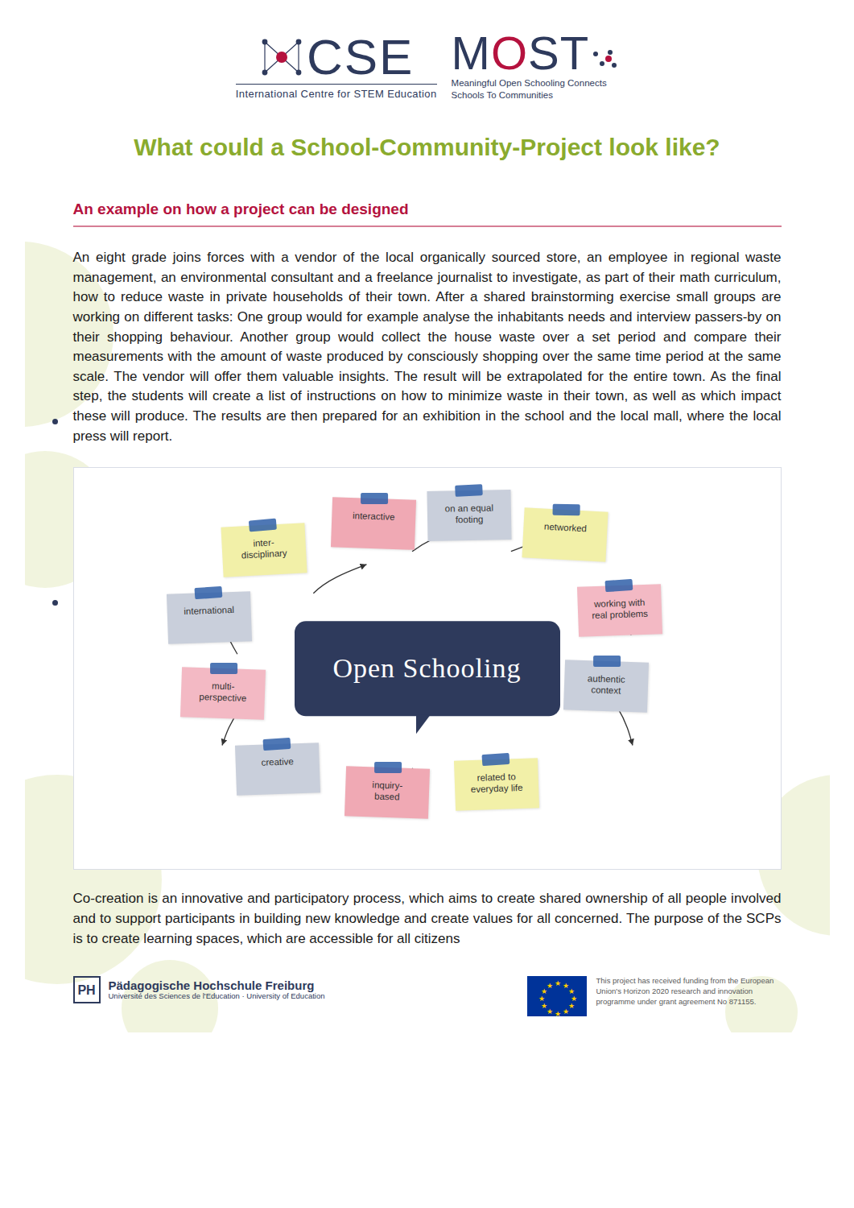CSE
International Centre for STEM Education
MOST
Meaningful Open Schooling Connects
Schools To Communities
What could a School-Community-Project look like?
An example on how a project can be designed
An eight grade joins forces with a vendor of the local organically sourced store, an employee in regional waste management, an environmental consultant and a freelance journalist to investigate, as part of their math curriculum, how to reduce waste in private households of their town. After a shared brainstorming exercise small groups are working on different tasks: One group would for example analyse the inhabitants needs and interview passers-by on their shopping behaviour. Another group would collect the house waste over a set period and compare their measurements with the amount of waste produced by consciously shopping over the same time period at the same scale. The vendor will offer them valuable insights. The result will be extrapolated for the entire town. As the final step, the students will create a list of instructions on how to minimize waste in their town, as well as which impact these will produce. The results are then prepared for an exhibition in the school and the local mall, where the local press will report.
inter-
disciplinary
interactive
on an equal
footing
networked
international
working with
real problems
multi-
perspective
authentic
context
creative
inquiry-
based
related to
everyday life
Open Schooling
Co-creation is an innovative and participatory process, which aims to create shared ownership of all people involved and to support participants in building new knowledge and create values for all concerned. The purpose of the SCPs is to create learning spaces, which are accessible for all citizens
PH
Pädagogische Hochschule Freiburg
Université des Sciences de l'Education · University of Education
★ ★ ★ ★ ★ ★ ★ ★ ★ ★ ★ ★
This project has received funding from the European Union's Horizon 2020 research and innovation programme under grant agreement No 871155.